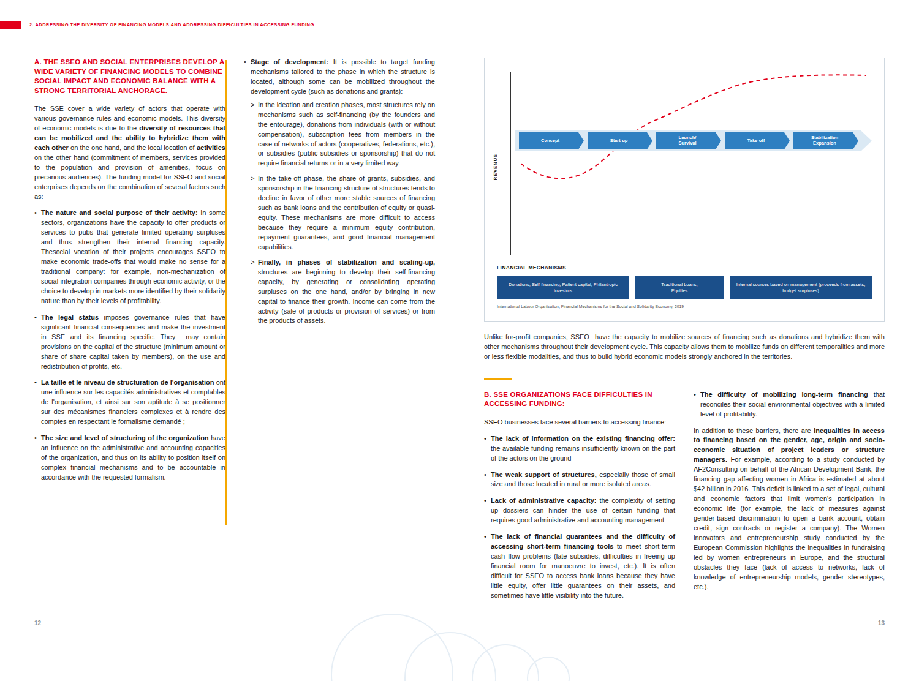2. Addressing the diversity of financing models and addressing difficulties in accessing funding
A. The SSEO and social enterprises develop a wide variety of financing models to combine social impact and economic balance with a strong territorial anchorage.
The SSE cover a wide variety of actors that operate with various governance rules and economic models. This diversity of economic models is due to the diversity of resources that can be mobilized and the ability to hybridize them with each other on the one hand, and the local location of activities on the other hand (commitment of members, services provided to the population and provision of amenities, focus on precarious audiences). The funding model for SSEO and social enterprises depends on the combination of several factors such as:
The nature and social purpose of their activity: In some sectors, organizations have the capacity to offer products or services to pubs that generate limited operating surpluses and thus strengthen their internal financing capacity. Thesocial vocation of their projects encourages SSEO to make economic trade-offs that would make no sense for a traditional company: for example, non-mechanization of social integration companies through economic activity, or the choice to develop in markets more identified by their solidarity nature than by their levels of profitability.
The legal status imposes governance rules that have significant financial consequences and make the investment in SSE and its financing specific. They may contain provisions on the capital of the structure (minimum amount or share of share capital taken by members), on the use and redistribution of profits, etc.
La taille et le niveau de structuration de l'organisation ont une influence sur les capacités administratives et comptables de l'organisation, et ainsi sur son aptitude à se positionner sur des mécanismes financiers complexes et à rendre des comptes en respectant le formalisme demandé ;
The size and level of structuring of the organization have an influence on the administrative and accounting capacities of the organization, and thus on its ability to position itself on complex financial mechanisms and to be accountable in accordance with the requested formalism.
Stage of development: It is possible to target funding mechanisms tailored to the phase in which the structure is located, although some can be mobilized throughout the development cycle (such as donations and grants):
In the ideation and creation phases, most structures rely on mechanisms such as self-financing (by the founders and the entourage), donations from individuals (with or without compensation), subscription fees from members in the case of networks of actors (cooperatives, federations, etc.), or subsidies (public subsidies or sponsorship) that do not require financial returns or in a very limited way.
In the take-off phase, the share of grants, subsidies, and sponsorship in the financing structure of structures tends to decline in favor of other more stable sources of financing such as bank loans and the contribution of equity or quasi-equity. These mechanisms are more difficult to access because they require a minimum equity contribution, repayment guarantees, and good financial management capabilities.
Finally, in phases of stabilization and scaling-up, structures are beginning to develop their self-financing capacity, by generating or consolidating operating surpluses on the one hand, and/or by bringing in new capital to finance their growth. Income can come from the activity (sale of products or provision of services) or from the products of assets.
12
REVENUS
Concept
Start-up
Launch/
Survival
Take-off
Stabilization
Expansion
FINANCIAL MECHANISMS
Donations, Self-financing, Patient capital, Philantropic investors
Traditional Loans,
Equities
Internal sources based on management (proceeds from assets, budget surpluses)
International Labour Organization, Financial Mechanisms for the Social and Solidarity Economy, 2019
Unlike for-profit companies, SSEO have the capacity to mobilize sources of financing such as donations and hybridize them with other mechanisms throughout their development cycle. This capacity allows them to mobilize funds on different temporalities and more or less flexible modalities, and thus to build hybrid economic models strongly anchored in the territories.
B. SSE organizations face difficulties in accessing funding:
SSEO businesses face several barriers to accessing finance:
The lack of information on the existing financing offer: the available funding remains insufficiently known on the part of the actors on the ground
The weak support of structures, especially those of small size and those located in rural or more isolated areas.
Lack of administrative capacity: the complexity of setting up dossiers can hinder the use of certain funding that requires good administrative and accounting management
The lack of financial guarantees and the difficulty of accessing short-term financing tools to meet short-term cash flow problems (late subsidies, difficulties in freeing up financial room for manoeuvre to invest, etc.). It is often difficult for SSEO to access bank loans because they have little equity, offer little guarantees on their assets, and sometimes have little visibility into the future.
The difficulty of mobilizing long-term financing that reconciles their social-environmental objectives with a limited level of profitability.
In addition to these barriers, there are inequalities in access to financing based on the gender, age, origin and socio-economic situation of project leaders or structure managers. For example, according to a study conducted by AF2Consulting on behalf of the African Development Bank, the financing gap affecting women in Africa is estimated at about $42 billion in 2016. This deficit is linked to a set of legal, cultural and economic factors that limit women's participation in economic life (for example, the lack of measures against gender-based discrimination to open a bank account, obtain credit, sign contracts or register a company). The Women innovators and entrepreneurship study conducted by the European Commission highlights the inequalities in fundraising led by women entrepreneurs in Europe, and the structural obstacles they face (lack of access to networks, lack of knowledge of entrepreneurship models, gender stereotypes, etc.).
13